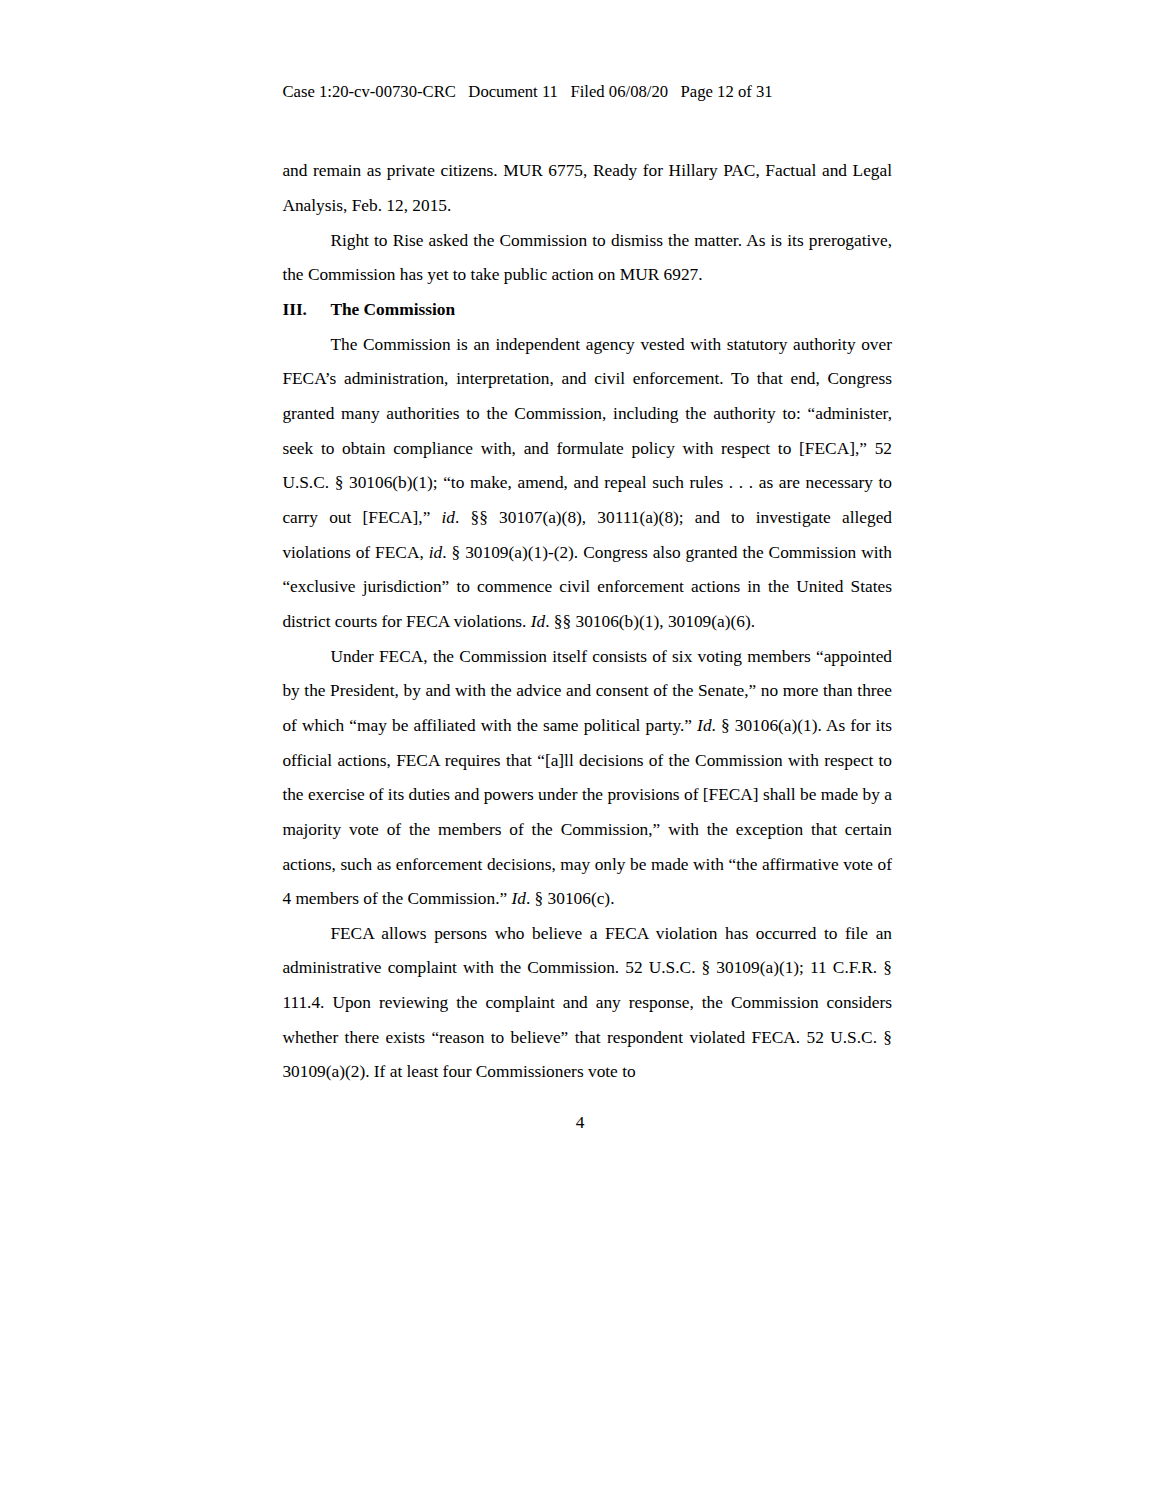Case 1:20-cv-00730-CRC Document 11 Filed 06/08/20 Page 12 of 31
and remain as private citizens. MUR 6775, Ready for Hillary PAC, Factual and Legal Analysis, Feb. 12, 2015.
Right to Rise asked the Commission to dismiss the matter. As is its prerogative, the Commission has yet to take public action on MUR 6927.
III. The Commission
The Commission is an independent agency vested with statutory authority over FECA’s administration, interpretation, and civil enforcement. To that end, Congress granted many authorities to the Commission, including the authority to: “administer, seek to obtain compliance with, and formulate policy with respect to [FECA],” 52 U.S.C. § 30106(b)(1); “to make, amend, and repeal such rules . . . as are necessary to carry out [FECA],” id. §§ 30107(a)(8), 30111(a)(8); and to investigate alleged violations of FECA, id. § 30109(a)(1)-(2). Congress also granted the Commission with “exclusive jurisdiction” to commence civil enforcement actions in the United States district courts for FECA violations. Id. §§ 30106(b)(1), 30109(a)(6).
Under FECA, the Commission itself consists of six voting members “appointed by the President, by and with the advice and consent of the Senate,” no more than three of which “may be affiliated with the same political party.” Id. § 30106(a)(1). As for its official actions, FECA requires that “[a]ll decisions of the Commission with respect to the exercise of its duties and powers under the provisions of [FECA] shall be made by a majority vote of the members of the Commission,” with the exception that certain actions, such as enforcement decisions, may only be made with “the affirmative vote of 4 members of the Commission.” Id. § 30106(c).
FECA allows persons who believe a FECA violation has occurred to file an administrative complaint with the Commission. 52 U.S.C. § 30109(a)(1); 11 C.F.R. § 111.4. Upon reviewing the complaint and any response, the Commission considers whether there exists “reason to believe” that respondent violated FECA. 52 U.S.C. § 30109(a)(2). If at least four Commissioners vote to
4